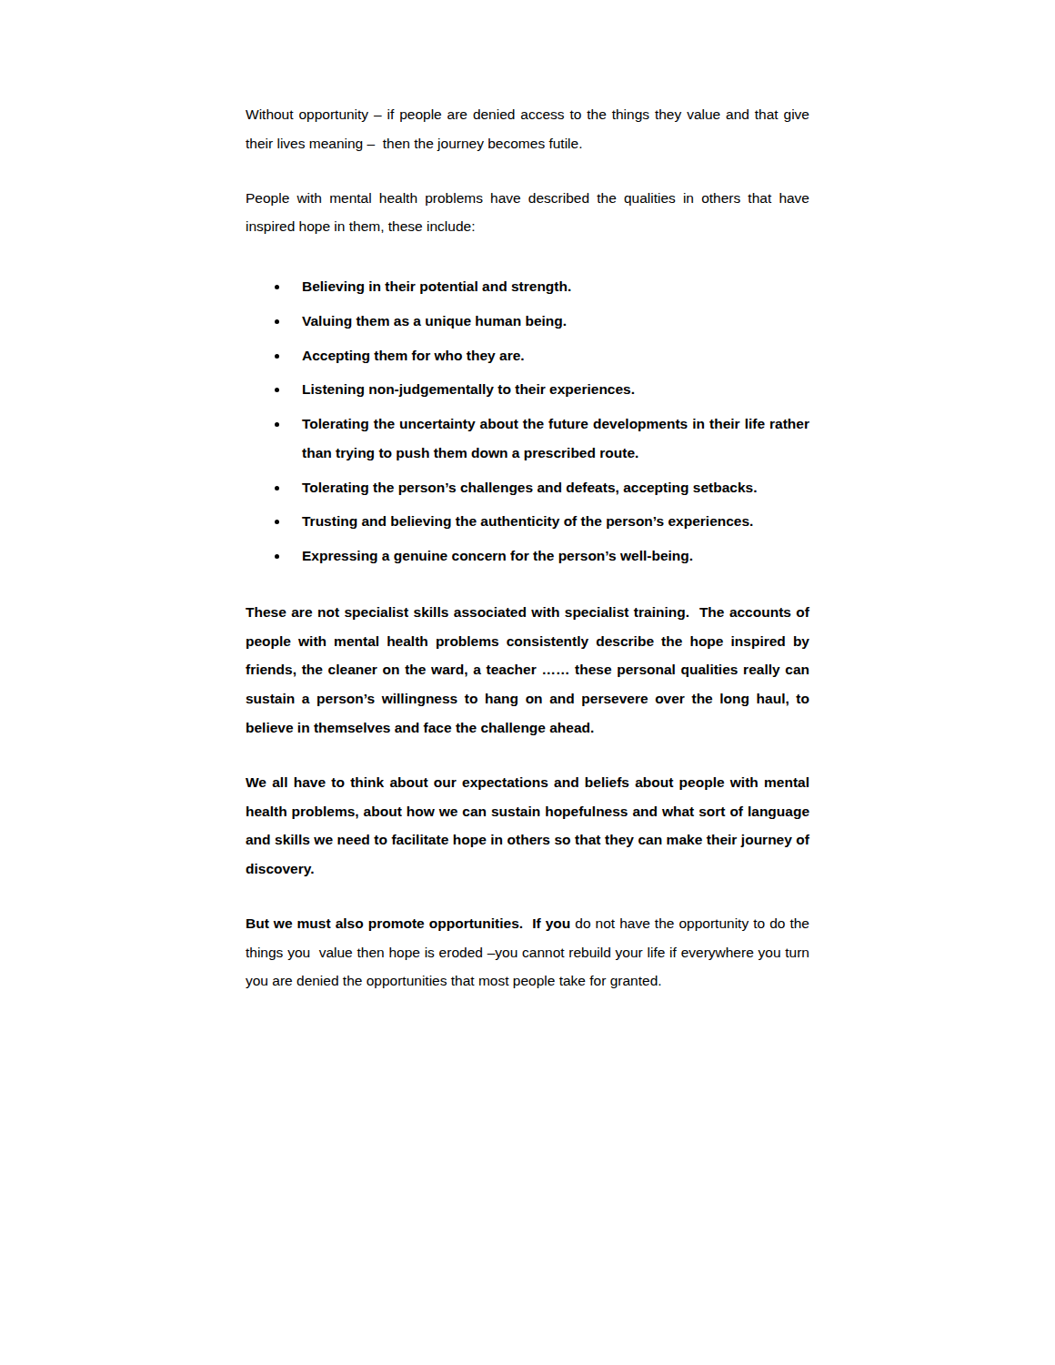Without opportunity – if people are denied access to the things they value and that give their lives meaning – then the journey becomes futile.
People with mental health problems have described the qualities in others that have inspired hope in them, these include:
Believing in their potential and strength.
Valuing them as a unique human being.
Accepting them for who they are.
Listening non-judgementally to their experiences.
Tolerating the uncertainty about the future developments in their life rather than trying to push them down a prescribed route.
Tolerating the person’s challenges and defeats, accepting setbacks.
Trusting and believing the authenticity of the person’s experiences.
Expressing a genuine concern for the person’s well-being.
These are not specialist skills associated with specialist training. The accounts of people with mental health problems consistently describe the hope inspired by friends, the cleaner on the ward, a teacher …… these personal qualities really can sustain a person’s willingness to hang on and persevere over the long haul, to believe in themselves and face the challenge ahead.
We all have to think about our expectations and beliefs about people with mental health problems, about how we can sustain hopefulness and what sort of language and skills we need to facilitate hope in others so that they can make their journey of discovery.
But we must also promote opportunities. If you do not have the opportunity to do the things you value then hope is eroded –you cannot rebuild your life if everywhere you turn you are denied the opportunities that most people take for granted.